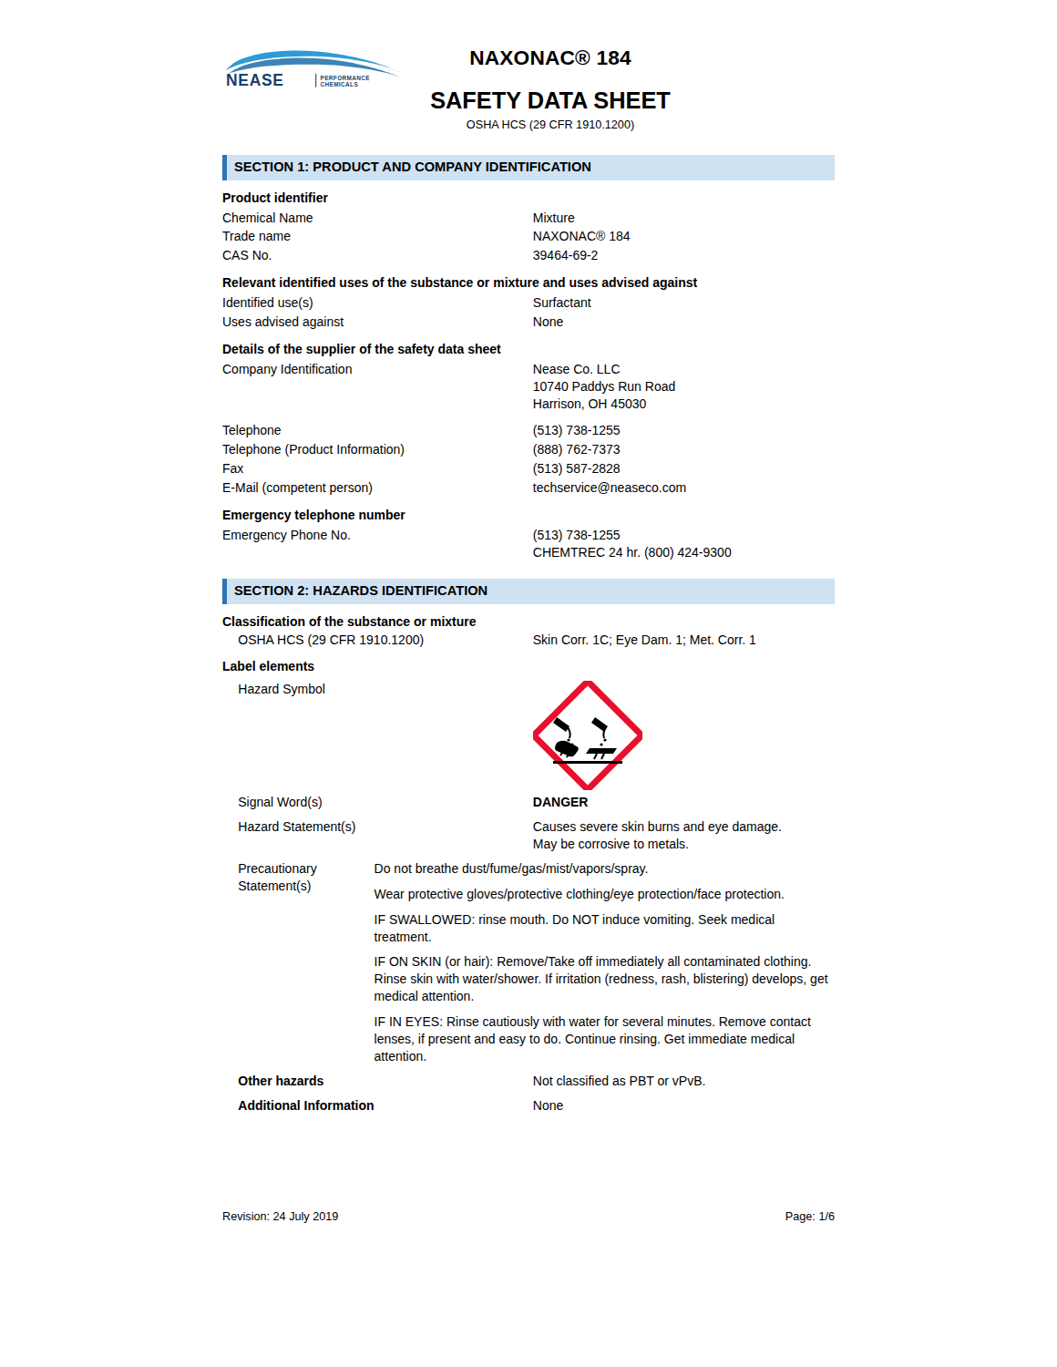NEASE PERFORMANCE CHEMICALS
NAXONAC® 184
SAFETY DATA SHEET
OSHA HCS (29 CFR 1910.1200)
SECTION 1: PRODUCT AND COMPANY IDENTIFICATION
Product identifier
| Chemical Name | Mixture |
| Trade name | NAXONAC® 184 |
| CAS No. | 39464-69-2 |
Relevant identified uses of the substance or mixture and uses advised against
| Identified use(s) | Surfactant |
| Uses advised against | None |
Details of the supplier of the safety data sheet
| Company Identification | Nease Co. LLC 10740 Paddys Run Road Harrison, OH 45030 |
| Telephone | (513) 738-1255 |
| Telephone (Product Information) | (888) 762-7373 |
| Fax | (513) 587-2828 |
| E-Mail (competent person) | techservice@neaseco.com |
Emergency telephone number
| Emergency Phone No. | (513) 738-1255 CHEMTREC 24 hr. (800) 424-9300 |
SECTION 2: HAZARDS IDENTIFICATION
Classification of the substance or mixture
OSHA HCS (29 CFR 1910.1200)
Skin Corr. 1C; Eye Dam. 1; Met. Corr. 1
Label elements
Hazard Symbol
Signal Word(s)
DANGER
Hazard Statement(s)
Causes severe skin burns and eye damage.
May be corrosive to metals.
Precautionary Statement(s)
Do not breathe dust/fume/gas/mist/vapors/spray.
Wear protective gloves/protective clothing/eye protection/face protection.
IF SWALLOWED: rinse mouth. Do NOT induce vomiting. Seek medical treatment.
IF ON SKIN (or hair): Remove/Take off immediately all contaminated clothing. Rinse skin with water/shower. If irritation (redness, rash, blistering) develops, get medical attention.
IF IN EYES: Rinse cautiously with water for several minutes. Remove contact lenses, if present and easy to do. Continue rinsing. Get immediate medical attention.
Other hazards
Not classified as PBT or vPvB.
Additional Information
None
Revision: 24 July 2019
Page: 1/6